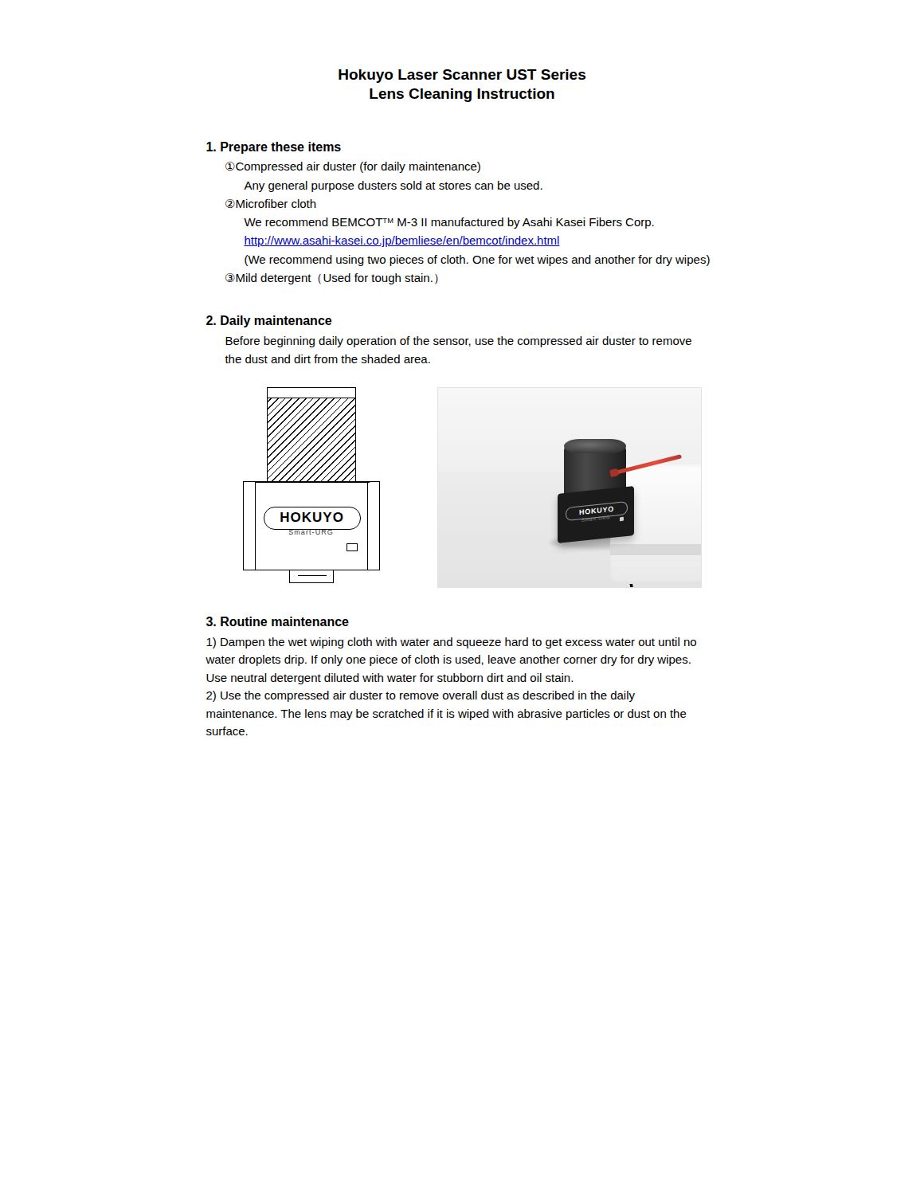Hokuyo Laser Scanner UST Series
Lens Cleaning Instruction
1. Prepare these items
①Compressed air duster (for daily maintenance)
Any general purpose dusters sold at stores can be used.
②Microfiber cloth
We recommend BEMCOTTM M-3 II manufactured by Asahi Kasei Fibers Corp.
http://www.asahi-kasei.co.jp/bemliese/en/bemcot/index.html
(We recommend using two pieces of cloth. One for wet wipes and another for dry wipes)
③Mild detergent（Used for tough stain.）
2. Daily maintenance
Before beginning daily operation of the sensor, use the compressed air duster to remove
the dust and dirt from the shaded area.
HOKUYO
Smart-URG
HOKUYO
Smart-URG
3. Routine maintenance
1) Dampen the wet wiping cloth with water and squeeze hard to get excess water out until no
water droplets drip. If only one piece of cloth is used, leave another corner dry for dry wipes.
Use neutral detergent diluted with water for stubborn dirt and oil stain.
2) Use the compressed air duster to remove overall dust as described in the daily
maintenance. The lens may be scratched if it is wiped with abrasive particles or dust on the
surface.